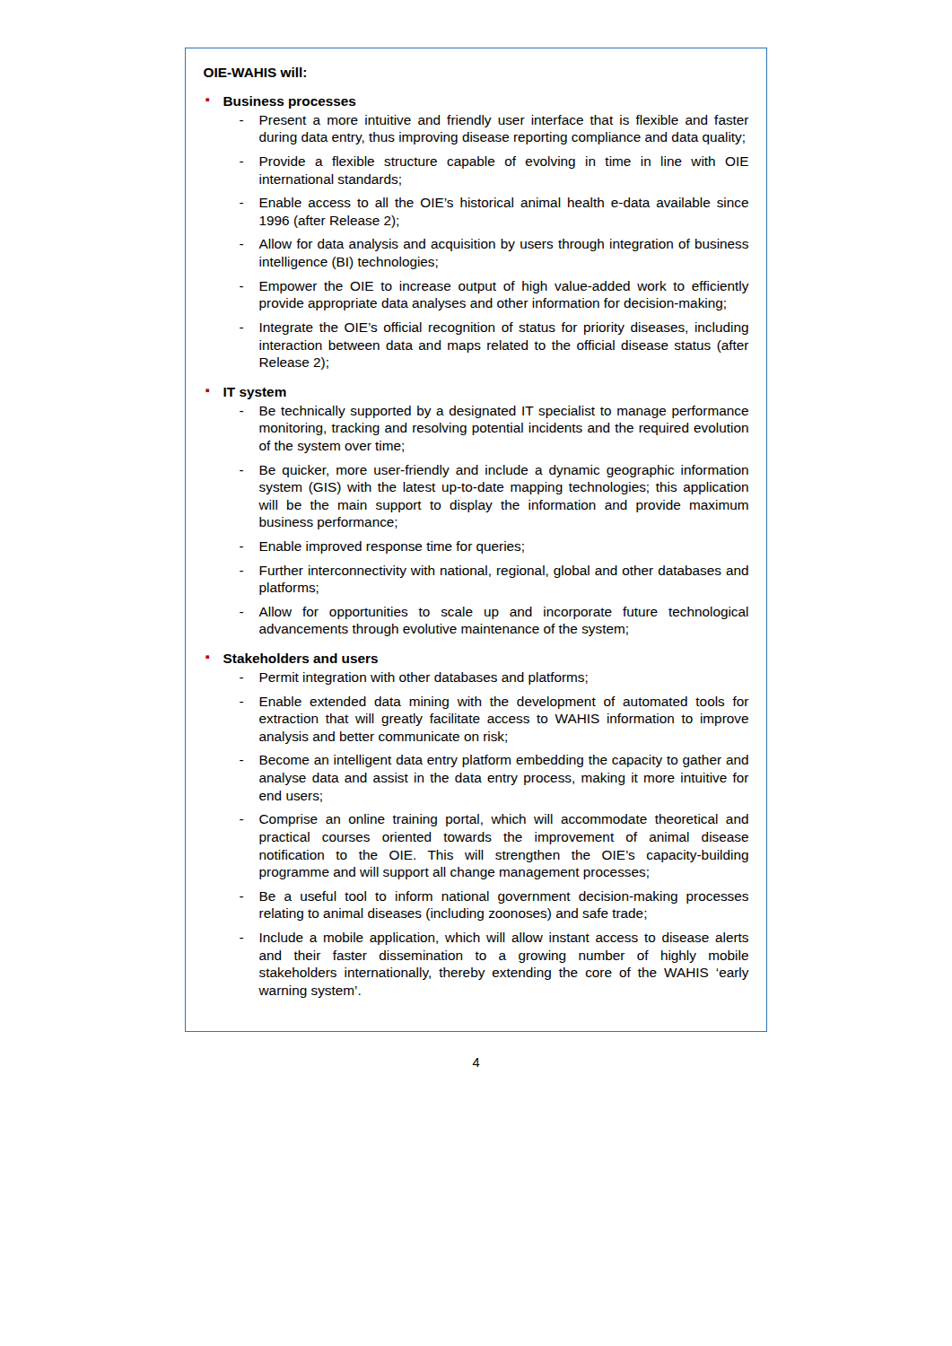OIE-WAHIS will:
Business processes
Present a more intuitive and friendly user interface that is flexible and faster during data entry, thus improving disease reporting compliance and data quality;
Provide a flexible structure capable of evolving in time in line with OIE international standards;
Enable access to all the OIE’s historical animal health e-data available since 1996 (after Release 2);
Allow for data analysis and acquisition by users through integration of business intelligence (BI) technologies;
Empower the OIE to increase output of high value-added work to efficiently provide appropriate data analyses and other information for decision-making;
Integrate the OIE’s official recognition of status for priority diseases, including interaction between data and maps related to the official disease status (after Release 2);
IT system
Be technically supported by a designated IT specialist to manage performance monitoring, tracking and resolving potential incidents and the required evolution of the system over time;
Be quicker, more user-friendly and include a dynamic geographic information system (GIS) with the latest up-to-date mapping technologies; this application will be the main support to display the information and provide maximum business performance;
Enable improved response time for queries;
Further interconnectivity with national, regional, global and other databases and platforms;
Allow for opportunities to scale up and incorporate future technological advancements through evolutive maintenance of the system;
Stakeholders and users
Permit integration with other databases and platforms;
Enable extended data mining with the development of automated tools for extraction that will greatly facilitate access to WAHIS information to improve analysis and better communicate on risk;
Become an intelligent data entry platform embedding the capacity to gather and analyse data and assist in the data entry process, making it more intuitive for end users;
Comprise an online training portal, which will accommodate theoretical and practical courses oriented towards the improvement of animal disease notification to the OIE. This will strengthen the OIE’s capacity-building programme and will support all change management processes;
Be a useful tool to inform national government decision-making processes relating to animal diseases (including zoonoses) and safe trade;
Include a mobile application, which will allow instant access to disease alerts and their faster dissemination to a growing number of highly mobile stakeholders internationally, thereby extending the core of the WAHIS ‘early warning system’.
4